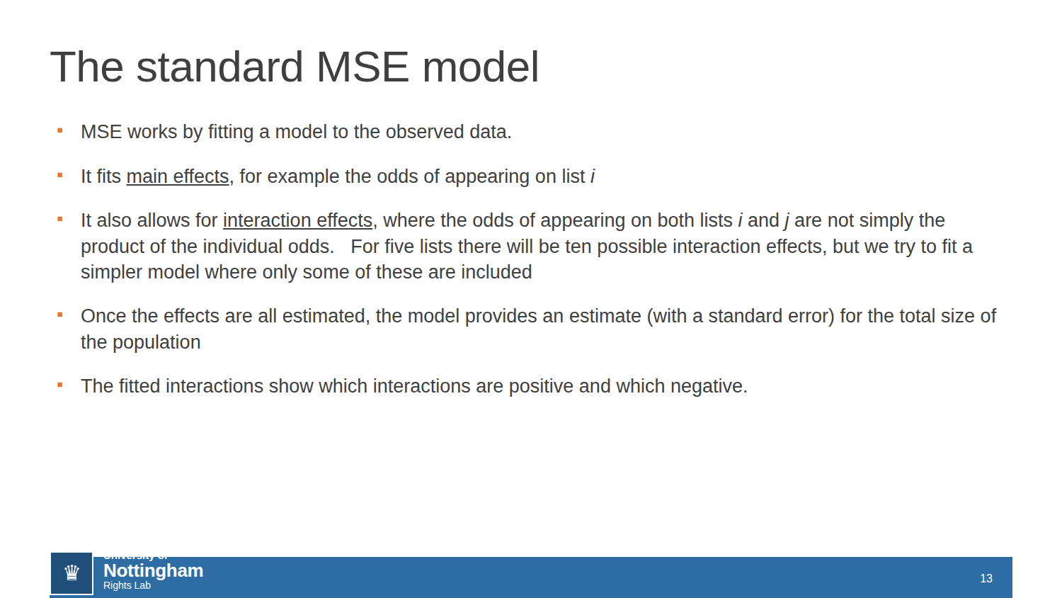The standard MSE model
MSE works by fitting a model to the observed data.
It fits main effects, for example the odds of appearing on list i
It also allows for interaction effects, where the odds of appearing on both lists i and j are not simply the product of the individual odds. For five lists there will be ten possible interaction effects, but we try to fit a simpler model where only some of these are included
Once the effects are all estimated, the model provides an estimate (with a standard error) for the total size of the population
The fitted interactions show which interactions are positive and which negative.
♛
University of Nottingham Rights Lab
13